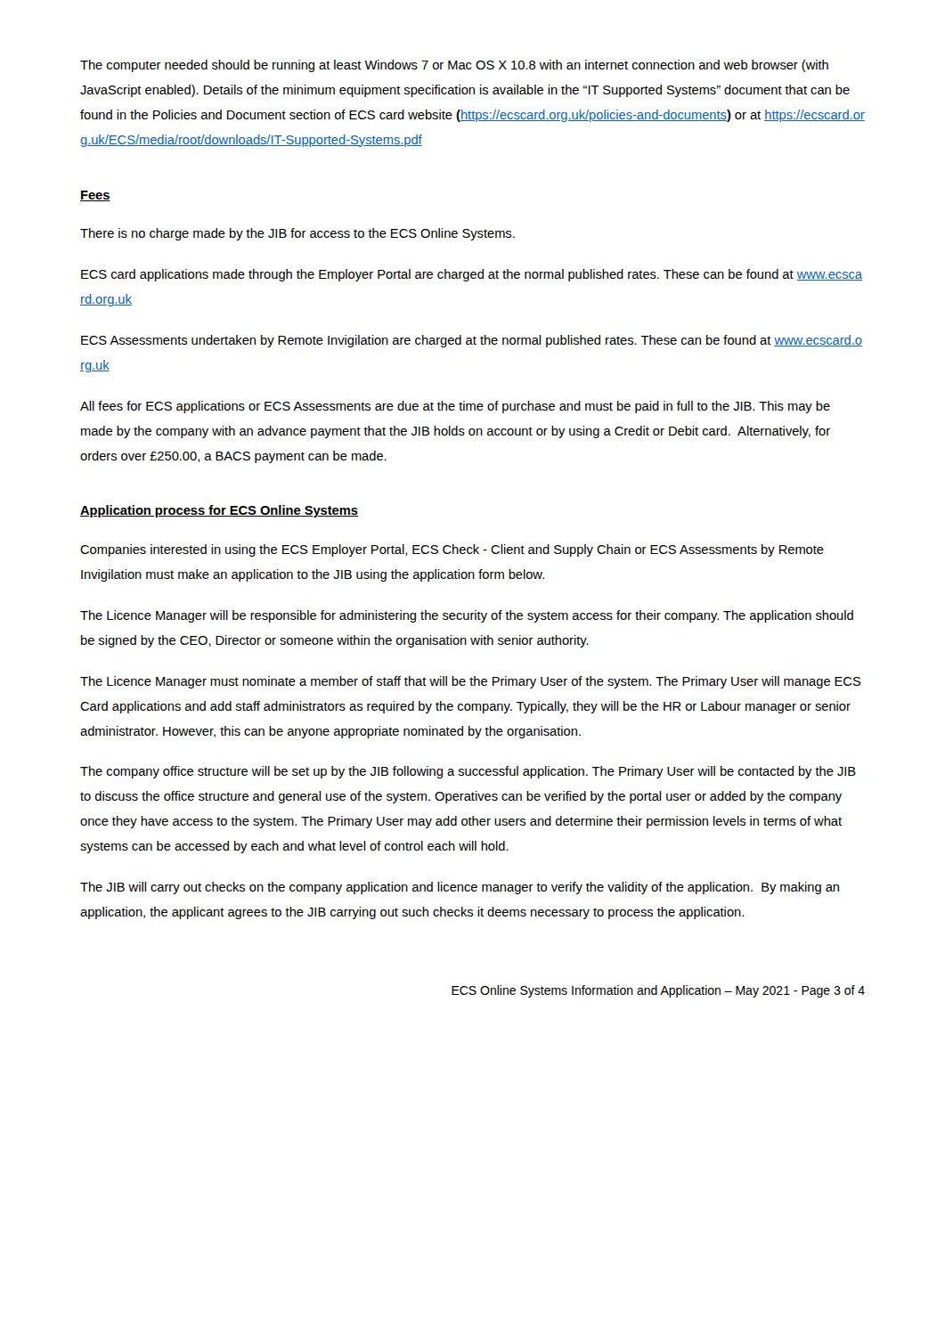The computer needed should be running at least Windows 7 or Mac OS X 10.8 with an internet connection and web browser (with JavaScript enabled). Details of the minimum equipment specification is available in the “IT Supported Systems” document that can be found in the Policies and Document section of ECS card website (https://ecscard.org.uk/policies-and-documents) or at https://ecscard.org.uk/ECS/media/root/downloads/IT-Supported-Systems.pdf
Fees
There is no charge made by the JIB for access to the ECS Online Systems.
ECS card applications made through the Employer Portal are charged at the normal published rates. These can be found at www.ecscard.org.uk
ECS Assessments undertaken by Remote Invigilation are charged at the normal published rates. These can be found at www.ecscard.org.uk
All fees for ECS applications or ECS Assessments are due at the time of purchase and must be paid in full to the JIB. This may be made by the company with an advance payment that the JIB holds on account or by using a Credit or Debit card. Alternatively, for orders over £250.00, a BACS payment can be made.
Application process for ECS Online Systems
Companies interested in using the ECS Employer Portal, ECS Check - Client and Supply Chain or ECS Assessments by Remote Invigilation must make an application to the JIB using the application form below.
The Licence Manager will be responsible for administering the security of the system access for their company. The application should be signed by the CEO, Director or someone within the organisation with senior authority.
The Licence Manager must nominate a member of staff that will be the Primary User of the system. The Primary User will manage ECS Card applications and add staff administrators as required by the company. Typically, they will be the HR or Labour manager or senior administrator. However, this can be anyone appropriate nominated by the organisation.
The company office structure will be set up by the JIB following a successful application. The Primary User will be contacted by the JIB to discuss the office structure and general use of the system. Operatives can be verified by the portal user or added by the company once they have access to the system. The Primary User may add other users and determine their permission levels in terms of what systems can be accessed by each and what level of control each will hold.
The JIB will carry out checks on the company application and licence manager to verify the validity of the application. By making an application, the applicant agrees to the JIB carrying out such checks it deems necessary to process the application.
ECS Online Systems Information and Application – May 2021 - Page 3 of 4